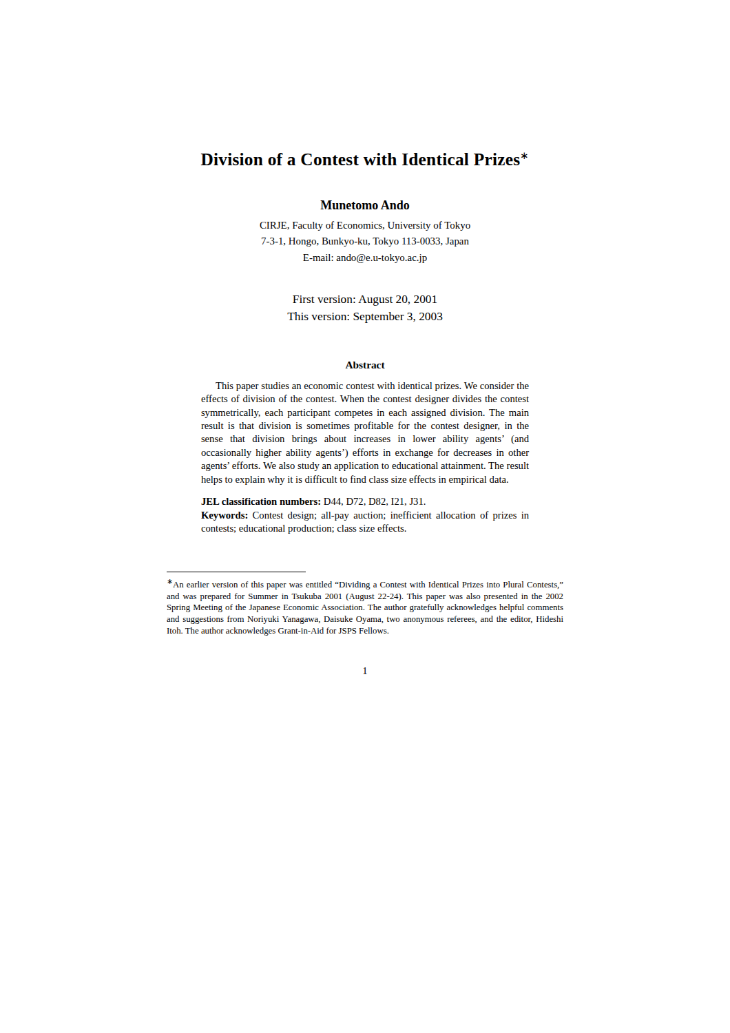Division of a Contest with Identical Prizes∗
Munetomo Ando
CIRJE, Faculty of Economics, University of Tokyo
7-3-1, Hongo, Bunkyo-ku, Tokyo 113-0033, Japan
E-mail: ando@e.u-tokyo.ac.jp
First version: August 20, 2001
This version: September 3, 2003
Abstract
This paper studies an economic contest with identical prizes. We consider the effects of division of the contest. When the contest designer divides the contest symmetrically, each participant competes in each assigned division. The main result is that division is sometimes profitable for the contest designer, in the sense that division brings about increases in lower ability agents’ (and occasionally higher ability agents’) efforts in exchange for decreases in other agents’ efforts. We also study an application to educational attainment. The result helps to explain why it is difficult to find class size effects in empirical data.
JEL classification numbers: D44, D72, D82, I21, J31.
Keywords: Contest design; all-pay auction; inefficient allocation of prizes in contests; educational production; class size effects.
∗An earlier version of this paper was entitled “Dividing a Contest with Identical Prizes into Plural Contests,” and was prepared for Summer in Tsukuba 2001 (August 22-24). This paper was also presented in the 2002 Spring Meeting of the Japanese Economic Association. The author gratefully acknowledges helpful comments and suggestions from Noriyuki Yanagawa, Daisuke Oyama, two anonymous referees, and the editor, Hideshi Itoh. The author acknowledges Grant-in-Aid for JSPS Fellows.
1